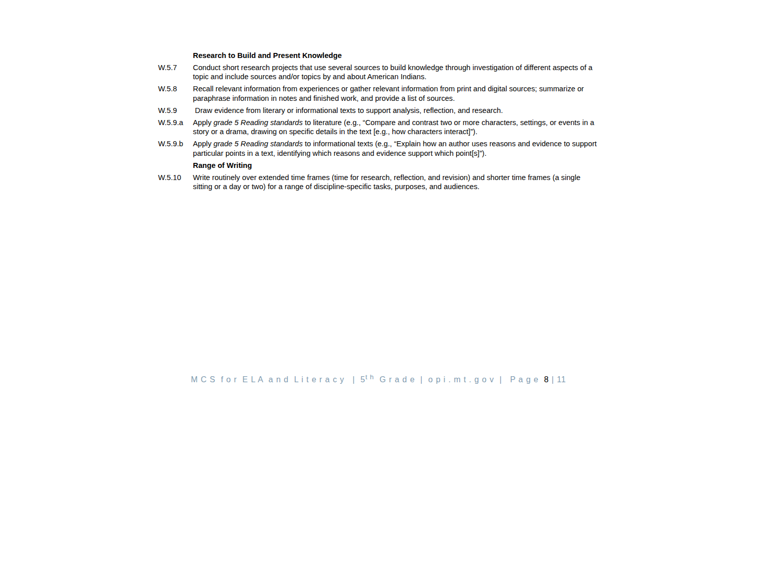| | Research to Build and Present Knowledge |
| W.5.7 | Conduct short research projects that use several sources to build knowledge through investigation of different aspects of a topic and include sources and/or topics by and about American Indians. |
| W.5.8 | Recall relevant information from experiences or gather relevant information from print and digital sources; summarize or paraphrase information in notes and finished work, and provide a list of sources. |
| W.5.9 | Draw evidence from literary or informational texts to support analysis, reflection, and research. |
| W.5.9.a | Apply grade 5 Reading standards to literature (e.g., “Compare and contrast two or more characters, settings, or events in a story or a drama, drawing on specific details in the text [e.g., how characters interact]”). |
| W.5.9.b | Apply grade 5 Reading standards to informational texts (e.g., “Explain how an author uses reasons and evidence to support particular points in a text, identifying which reasons and evidence support which point[s]”). |
| | Range of Writing |
| W.5.10 | Write routinely over extended time frames (time for research, reflection, and revision) and shorter time frames (a single sitting or a day or two) for a range of discipline-specific tasks, purposes, and audiences. |
M C S f o r E L A a n d L i t e r a c y | 5t h G r a d e | o p i . m t . g o v | P a g e 8 | 11